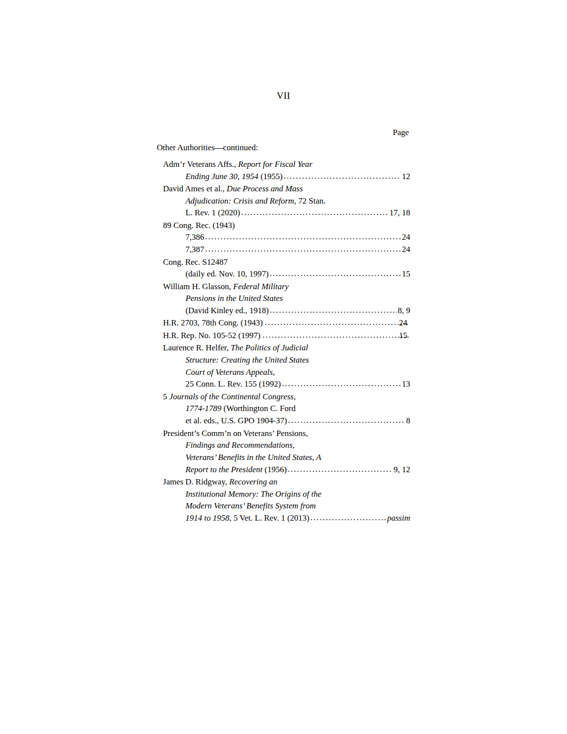VII
Page
Other Authorities—continued:
Adm’r Veterans Affs., Report for Fiscal Year Ending June 30, 1954 (1955) .................................................................................................. 12
David Ames et al., Due Process and Mass Adjudication: Crisis and Reform, 72 Stan. L. Rev. 1 (2020) .................................................................................................. 17, 18
89 Cong. Rec. (1943)
7,386 .................................................................................................. 24
7,387 .................................................................................................. 24
Cong. Rec. S12487 (daily ed. Nov. 10, 1997) .................................................................................................. 15
William H. Glasson, Federal Military Pensions in the United States (David Kinley ed., 1918) .................................................................................................. 8, 9
H.R. 2703, 78th Cong. (1943) .................................................................................................. 24
H.R. Rep. No. 105-52 (1997) .................................................................................................. 15
Laurence R. Helfer, The Politics of Judicial Structure: Creating the United States Court of Veterans Appeals, 25 Conn. L. Rev. 155 (1992) .................................................................................................. 13
5 Journals of the Continental Congress, 1774-1789 (Worthington C. Ford et al. eds., U.S. GPO 1904-37) .................................................................................................. 8
President’s Comm’n on Veterans’ Pensions, Findings and Recommendations, Veterans’ Benefits in the United States, A Report to the President (1956) .................................................................................................. 9, 12
James D. Ridgway, Recovering an Institutional Memory: The Origins of the Modern Veterans’ Benefits System from 1914 to 1958, 5 Vet. L. Rev. 1 (2013) .................................................................................................. passim